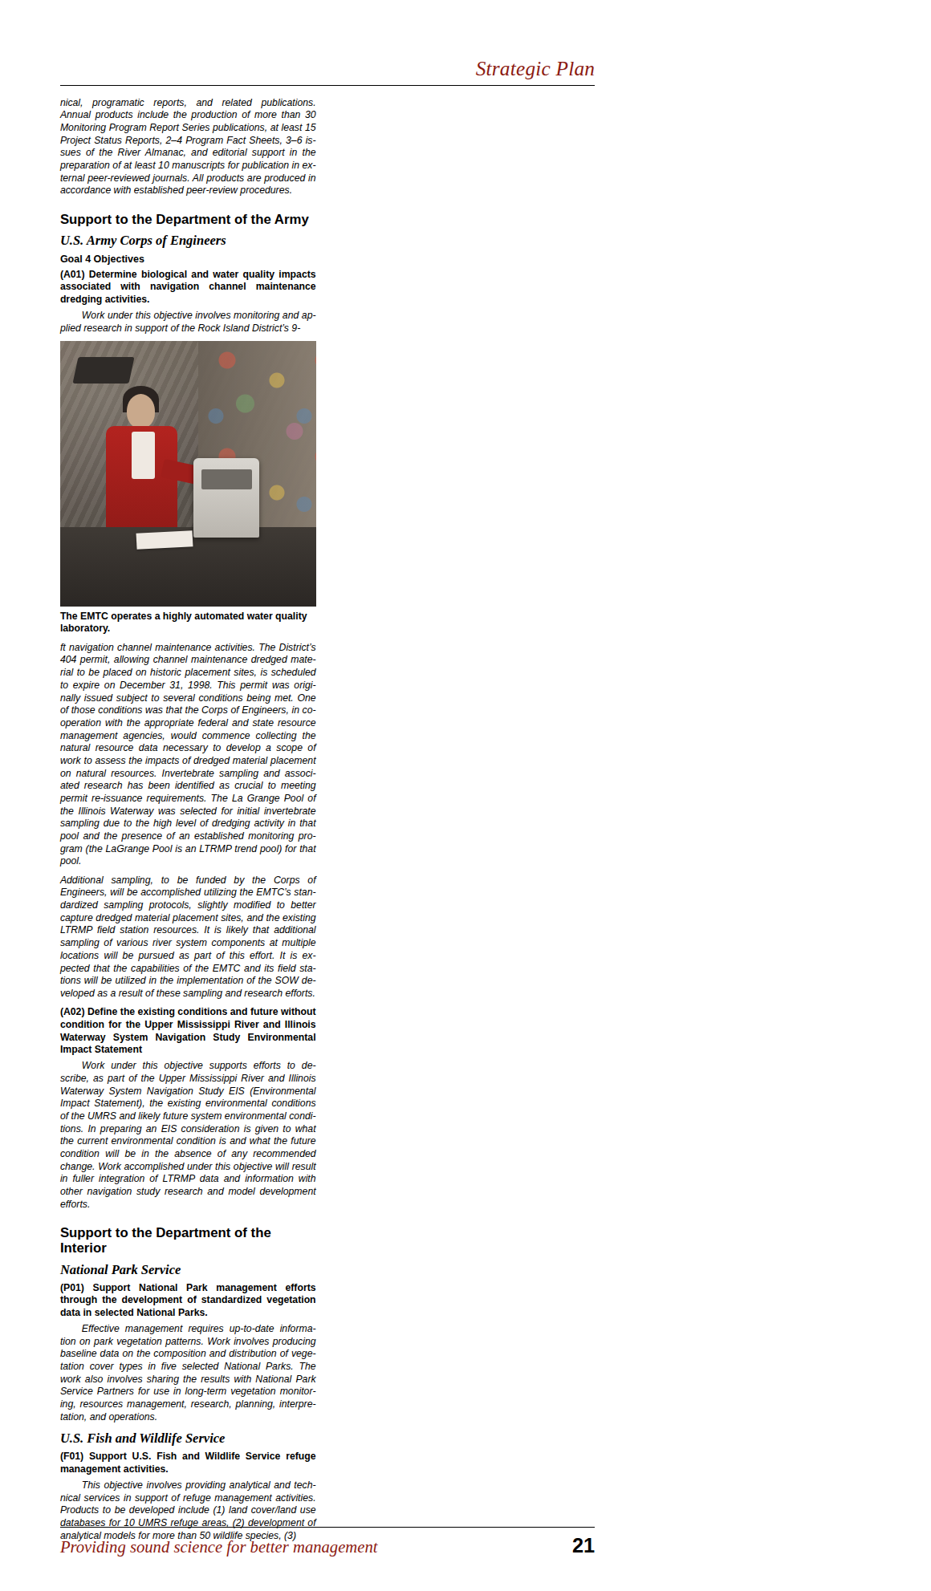Strategic Plan
nical, programatic reports, and related publications. Annual products include the production of more than 30 Monitoring Program Report Series publications, at least 15 Project Status Reports, 2–4 Program Fact Sheets, 3–6 issues of the River Almanac, and editorial support in the preparation of at least 10 manuscripts for publication in external peer-reviewed journals. All products are produced in accordance with established peer-review procedures.
Support to the Department of the Army
U.S. Army Corps of Engineers
Goal 4 Objectives
(A01) Determine biological and water quality impacts associated with navigation channel maintenance dredging activities.
Work under this objective involves monitoring and applied research in support of the Rock Island District’s 9-
The EMTC operates a highly automated water quality laboratory.
ft navigation channel maintenance activities. The District’s 404 permit, allowing channel maintenance dredged material to be placed on historic placement sites, is scheduled to expire on December 31, 1998. This permit was originally issued subject to several conditions being met. One of those conditions was that the Corps of Engineers, in cooperation with the appropriate federal and state resource management agencies, would commence collecting the natural resource data necessary to develop a scope of work to assess the impacts of dredged material placement on natural resources. Invertebrate sampling and associated research has been identified as crucial to meeting permit re-issuance requirements. The La Grange Pool of the Illinois Waterway was selected for initial invertebrate sampling due to the high level of dredging activity in that pool and the presence of an established monitoring program (the LaGrange Pool is an LTRMP trend pool) for that pool.
Additional sampling, to be funded by the Corps of Engineers, will be accomplished utilizing the EMTC’s standardized sampling protocols, slightly modified to better capture dredged material placement sites, and the existing LTRMP field station resources. It is likely that additional sampling of various river system components at multiple locations will be pursued as part of this effort. It is expected that the capabilities of the EMTC and its field stations will be utilized in the implementation of the SOW developed as a result of these sampling and research efforts.
(A02) Define the existing conditions and future without condition for the Upper Mississippi River and Illinois Waterway System Navigation Study Environmental Impact Statement
Work under this objective supports efforts to describe, as part of the Upper Mississippi River and Illinois Waterway System Navigation Study EIS (Environmental Impact Statement), the existing environmental conditions of the UMRS and likely future system environmental conditions. In preparing an EIS consideration is given to what the current environmental condition is and what the future condition will be in the absence of any recommended change. Work accomplished under this objective will result in fuller integration of LTRMP data and information with other navigation study research and model development efforts.
Support to the Department of the Interior
National Park Service
(P01) Support National Park management efforts through the development of standardized vegetation data in selected National Parks.
Effective management requires up-to-date information on park vegetation patterns. Work involves producing baseline data on the composition and distribution of vegetation cover types in five selected National Parks. The work also involves sharing the results with National Park Service Partners for use in long-term vegetation monitoring, resources management, research, planning, interpretation, and operations.
U.S. Fish and Wildlife Service
(F01) Support U.S. Fish and Wildlife Service refuge management activities.
This objective involves providing analytical and technical services in support of refuge management activities. Products to be developed include (1) land cover/land use databases for 10 UMRS refuge areas, (2) development of analytical models for more than 50 wildlife species, (3)
Providing sound science for better management
21